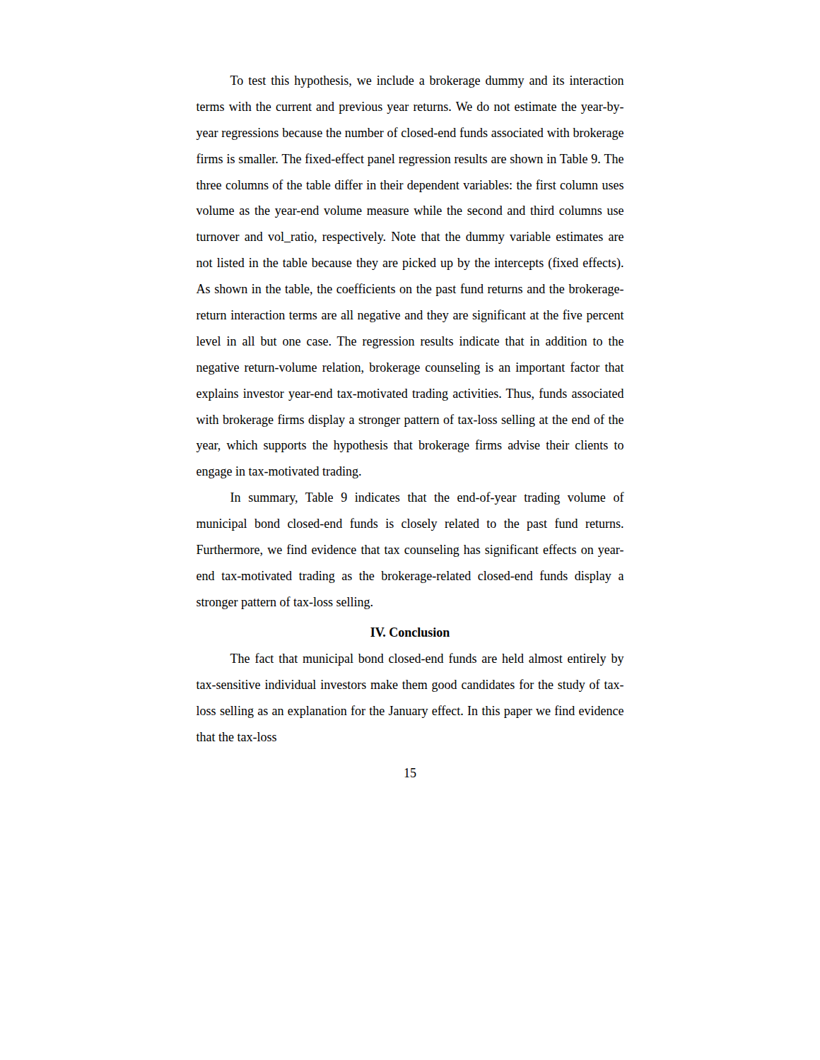To test this hypothesis, we include a brokerage dummy and its interaction terms with the current and previous year returns. We do not estimate the year-by-year regressions because the number of closed-end funds associated with brokerage firms is smaller. The fixed-effect panel regression results are shown in Table 9. The three columns of the table differ in their dependent variables: the first column uses volume as the year-end volume measure while the second and third columns use turnover and vol_ratio, respectively. Note that the dummy variable estimates are not listed in the table because they are picked up by the intercepts (fixed effects). As shown in the table, the coefficients on the past fund returns and the brokerage-return interaction terms are all negative and they are significant at the five percent level in all but one case. The regression results indicate that in addition to the negative return-volume relation, brokerage counseling is an important factor that explains investor year-end tax-motivated trading activities. Thus, funds associated with brokerage firms display a stronger pattern of tax-loss selling at the end of the year, which supports the hypothesis that brokerage firms advise their clients to engage in tax-motivated trading.
In summary, Table 9 indicates that the end-of-year trading volume of municipal bond closed-end funds is closely related to the past fund returns. Furthermore, we find evidence that tax counseling has significant effects on year-end tax-motivated trading as the brokerage-related closed-end funds display a stronger pattern of tax-loss selling.
IV. Conclusion
The fact that municipal bond closed-end funds are held almost entirely by tax-sensitive individual investors make them good candidates for the study of tax-loss selling as an explanation for the January effect. In this paper we find evidence that the tax-loss
15